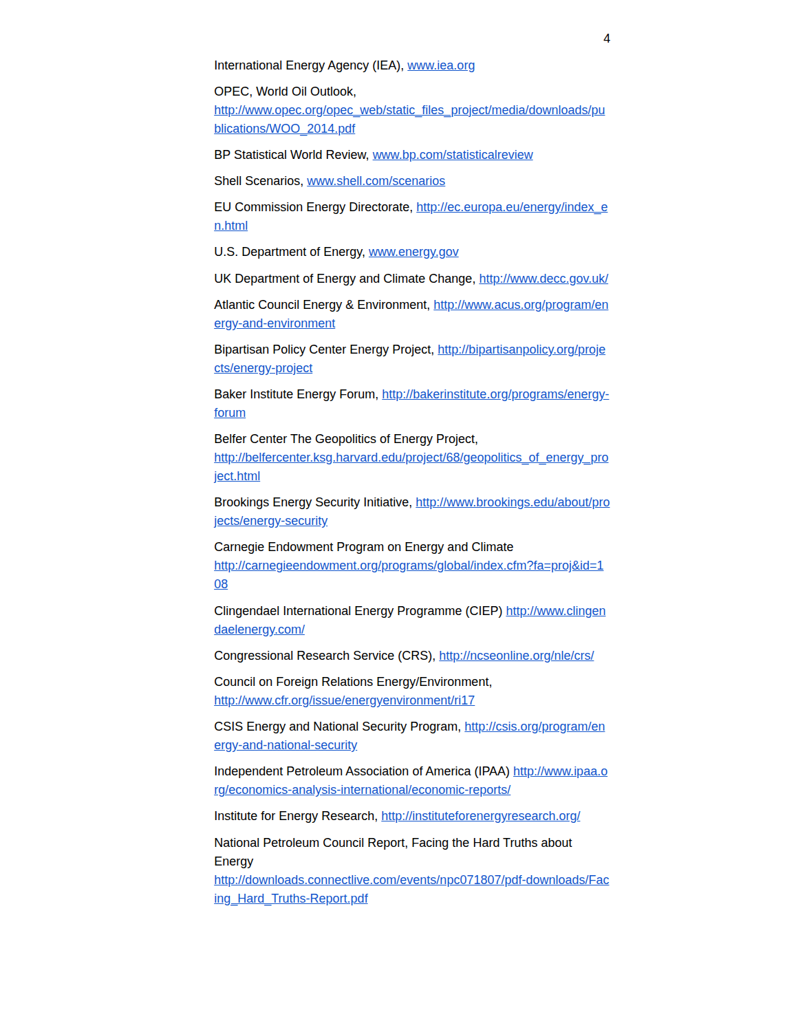4
International Energy Agency (IEA), www.iea.org
OPEC, World Oil Outlook,
http://www.opec.org/opec_web/static_files_project/media/downloads/publications/WOO_2014.pdf
BP Statistical World Review, www.bp.com/statisticalreview
Shell Scenarios, www.shell.com/scenarios
EU Commission Energy Directorate, http://ec.europa.eu/energy/index_en.html
U.S. Department of Energy, www.energy.gov
UK Department of Energy and Climate Change, http://www.decc.gov.uk/
Atlantic Council Energy & Environment, http://www.acus.org/program/energy-and-environment
Bipartisan Policy Center Energy Project, http://bipartisanpolicy.org/projects/energy-project
Baker Institute Energy Forum, http://bakerinstitute.org/programs/energy-forum
Belfer Center The Geopolitics of Energy Project,
http://belfercenter.ksg.harvard.edu/project/68/geopolitics_of_energy_project.html
Brookings Energy Security Initiative, http://www.brookings.edu/about/projects/energy-security
Carnegie Endowment Program on Energy and Climate
http://carnegieendowment.org/programs/global/index.cfm?fa=proj&id=108
Clingendael International Energy Programme (CIEP) http://www.clingendaelenergy.com/
Congressional Research Service (CRS), http://ncseonline.org/nle/crs/
Council on Foreign Relations Energy/Environment,
http://www.cfr.org/issue/energyenvironment/ri17
CSIS Energy and National Security Program, http://csis.org/program/energy-and-national-security
Independent Petroleum Association of America (IPAA) http://www.ipaa.org/economics-analysis-international/economic-reports/
Institute for Energy Research, http://instituteforenergyresearch.org/
National Petroleum Council Report, Facing the Hard Truths about Energy
http://downloads.connectlive.com/events/npc071807/pdf-downloads/Facing_Hard_Truths-Report.pdf